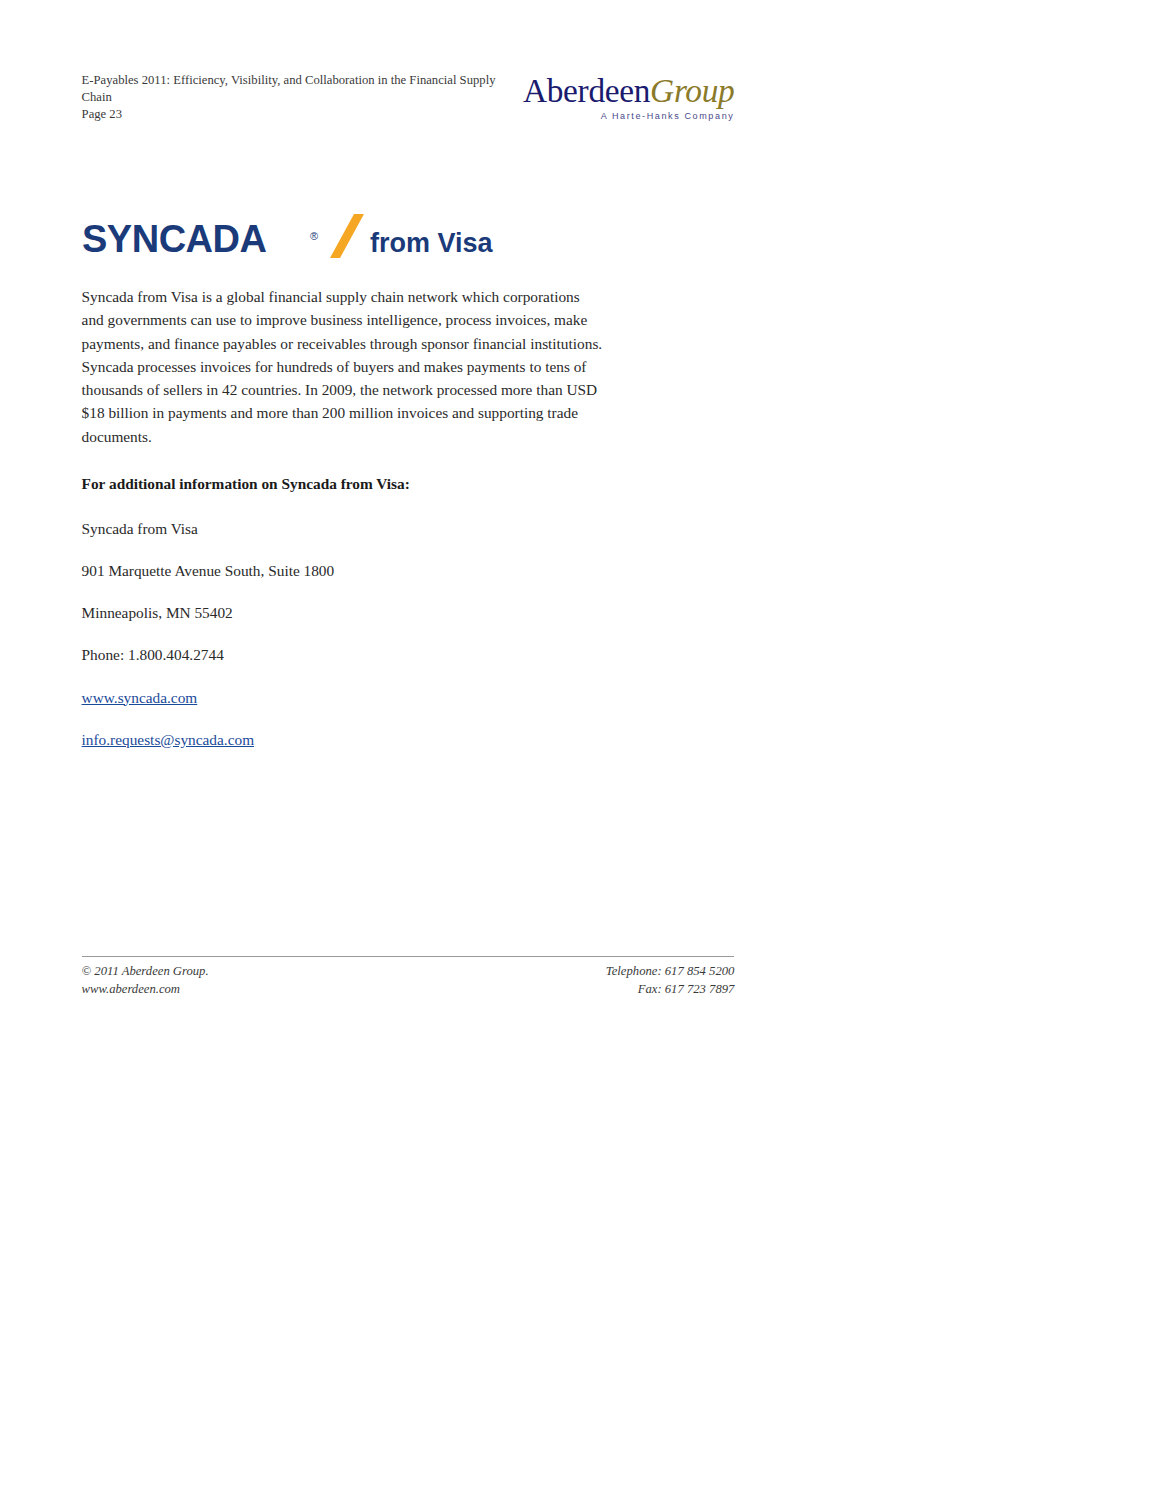E-Payables 2011: Efficiency, Visibility, and Collaboration in the Financial Supply Chain
Page 23
AberdeenGroup
A Harte-Hanks Company
SYNCADA ® from Visa
Syncada from Visa is a global financial supply chain network which corporations and governments can use to improve business intelligence, process invoices, make payments, and finance payables or receivables through sponsor financial institutions. Syncada processes invoices for hundreds of buyers and makes payments to tens of thousands of sellers in 42 countries. In 2009, the network processed more than USD $18 billion in payments and more than 200 million invoices and supporting trade documents.
For additional information on Syncada from Visa:
Syncada from Visa
901 Marquette Avenue South, Suite 1800
Minneapolis, MN 55402
Phone: 1.800.404.2744
www.syncada.com
info.requests@syncada.com
© 2011 Aberdeen Group.
www.aberdeen.com
Telephone: 617 854 5200
Fax: 617 723 7897